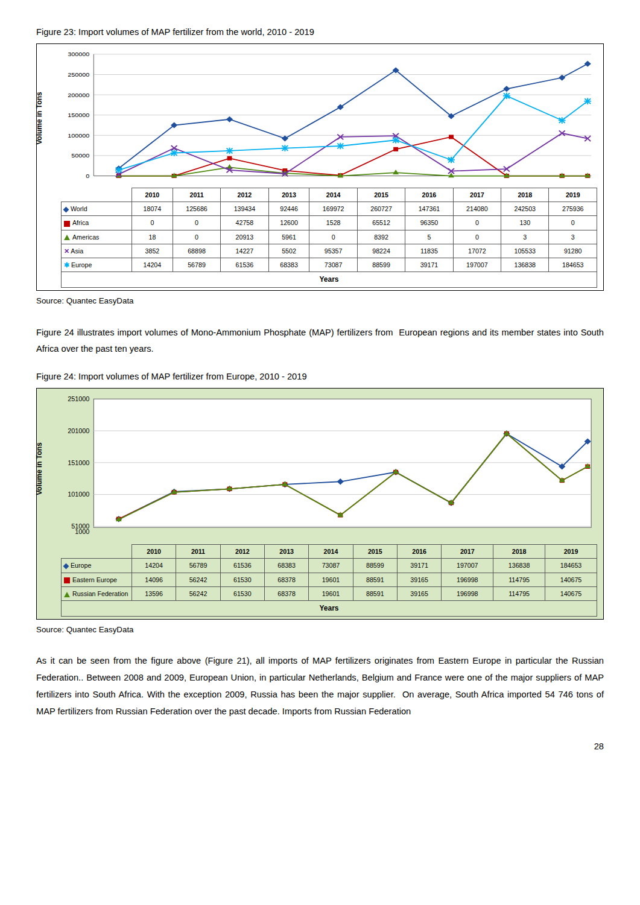Figure 23: Import volumes of MAP fertilizer from the world, 2010 - 2019
Volume in Tons
300000 250000 200000 150000 100000 50000 0
| | 2010 | 2011 | 2012 | 2013 | 2014 | 2015 | 2016 | 2017 | 2018 | 2019 |
| --- | --- | --- | --- | --- | --- | --- | --- | --- | --- | --- |
| World | 18074 | 125686 | 139434 | 92446 | 169972 | 260727 | 147361 | 214080 | 242503 | 275936 |
| Africa | 0 | 0 | 42758 | 12600 | 1528 | 65512 | 96350 | 0 | 130 | 0 |
| Americas | 18 | 0 | 20913 | 5961 | 0 | 8392 | 5 | 0 | 3 | 3 |
| ✕ Asia | 3852 | 68898 | 14227 | 5502 | 95357 | 98224 | 11835 | 17072 | 105533 | 91280 |
| ✱ Europe | 14204 | 56789 | 61536 | 68383 | 73087 | 88599 | 39171 | 197007 | 136838 | 184653 |
| Years |
Source: Quantec EasyData
Figure 24 illustrates import volumes of Mono-Ammonium Phosphate (MAP) fertilizers from European regions and its member states into South Africa over the past ten years.
Figure 24: Import volumes of MAP fertilizer from Europe, 2010 - 2019
Volume in Tons
251000 201000 151000 101000 51000 1000
| | 2010 | 2011 | 2012 | 2013 | 2014 | 2015 | 2016 | 2017 | 2018 | 2019 |
| --- | --- | --- | --- | --- | --- | --- | --- | --- | --- | --- |
| Europe | 14204 | 56789 | 61536 | 68383 | 73087 | 88599 | 39171 | 197007 | 136838 | 184653 |
| Eastern Europe | 14096 | 56242 | 61530 | 68378 | 19601 | 88591 | 39165 | 196998 | 114795 | 140675 |
| Russian Federation | 13596 | 56242 | 61530 | 68378 | 19601 | 88591 | 39165 | 196998 | 114795 | 140675 |
| Years |
Source: Quantec EasyData
As it can be seen from the figure above (Figure 21), all imports of MAP fertilizers originates from Eastern Europe in particular the Russian Federation.. Between 2008 and 2009, European Union, in particular Netherlands, Belgium and France were one of the major suppliers of MAP fertilizers into South Africa. With the exception 2009, Russia has been the major supplier. On average, South Africa imported 54 746 tons of MAP fertilizers from Russian Federation over the past decade. Imports from Russian Federation
28